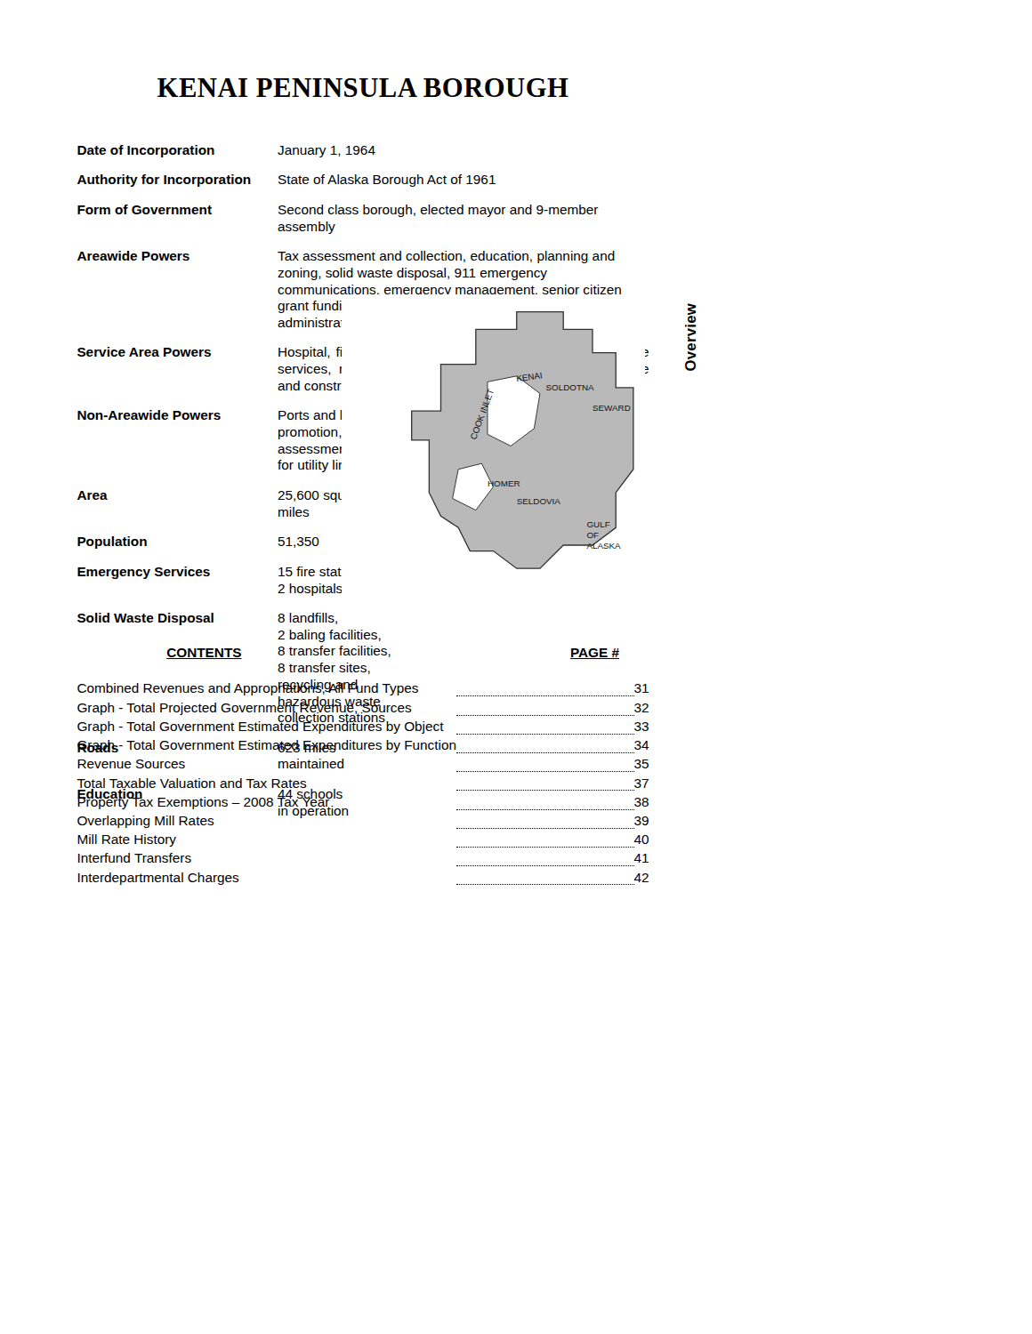KENAI PENINSULA BOROUGH
Overview
| Date of Incorporation | January 1, 1964 |
| Authority for Incorporation | State of Alaska Borough Act of 1961 |
| Form of Government | Second class borough, elected mayor and 9-member assembly |
| Areawide Powers | Tax assessment and collection, education, planning and zoning, solid waste disposal, 911 emergency communications, emergency management, senior citizen grant funding, postsecondary education funding, general administrative services |
| Service Area Powers | Hospital, fire protection, emergency medical and ambulance services, recreation, senior citizen, and road maintenance and construction |
| Non-Areawide Powers | Ports and harbors, tourism promotion, and special assessment authority for utility line extensions |
| Area | 25,600 square miles |
| Population | 51,350 |
| Emergency Services | 15 fire stations, 2 hospitals |
| Solid Waste Disposal | 8 landfills, 2 baling facilities, 8 transfer facilities, 8 transfer sites, recycling and hazardous waste collection stations |
| Roads | 623 miles maintained |
| Education | 44 schools in operation |
CONTENTS PAGE #
| Combined Revenues and Appropriations, All Fund Types | | 31 |
| Graph - Total Projected Government Revenue, Sources | | 32 |
| Graph - Total Government Estimated Expenditures by Object | | 33 |
| Graph - Total Government Estimated Expenditures by Function | | 34 |
| Revenue Sources | | 35 |
| Total Taxable Valuation and Tax Rates | | 37 |
| Property Tax Exemptions – 2008 Tax Year | | 38 |
| Overlapping Mill Rates | | 39 |
| Mill Rate History | | 40 |
| Interfund Transfers | | 41 |
| Interdepartmental Charges | | 42 |